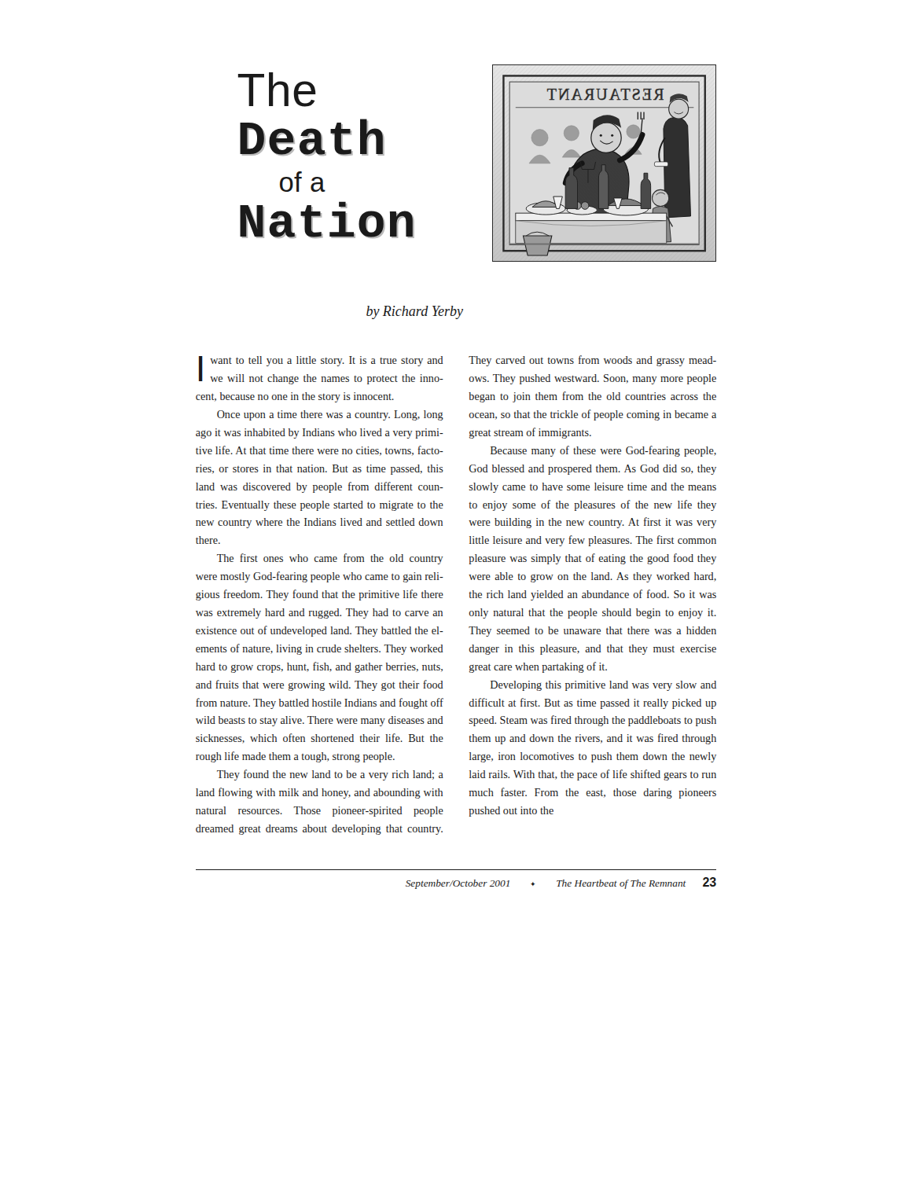The Death of a Nation
RESTAURANT
by Richard Yerby
I want to tell you a little story. It is a true story and we will not change the names to protect the innocent, because no one in the story is innocent.
Once upon a time there was a country. Long, long ago it was inhabited by Indians who lived a very primitive life. At that time there were no cities, towns, factories, or stores in that nation. But as time passed, this land was discovered by people from different countries. Eventually these people started to migrate to the new country where the Indians lived and settled down there.
The first ones who came from the old country were mostly God-fearing people who came to gain religious freedom. They found that the primitive life there was extremely hard and rugged. They had to carve an existence out of undeveloped land. They battled the elements of nature, living in crude shelters. They worked hard to grow crops, hunt, fish, and gather berries, nuts, and fruits that were growing wild. They got their food from nature. They battled hostile Indians and fought off wild beasts to stay alive. There were many diseases and sicknesses, which often shortened their life. But the rough life made them a tough, strong people.
They found the new land to be a very rich land; a land flowing with milk and honey, and abounding with natural resources. Those pioneer-spirited people dreamed great dreams about developing that country. They carved out towns from woods and grassy meadows. They pushed westward. Soon, many more people began to join them from the old countries across the ocean, so that the trickle of people coming in became a great stream of immigrants.
Because many of these were God-fearing people, God blessed and prospered them. As God did so, they slowly came to have some leisure time and the means to enjoy some of the pleasures of the new life they were building in the new country. At first it was very little leisure and very few pleasures. The first common pleasure was simply that of eating the good food they were able to grow on the land. As they worked hard, the rich land yielded an abundance of food. So it was only natural that the people should begin to enjoy it. They seemed to be unaware that there was a hidden danger in this pleasure, and that they must exercise great care when partaking of it.
Developing this primitive land was very slow and difficult at first. But as time passed it really picked up speed. Steam was fired through the paddleboats to push them up and down the rivers, and it was fired through large, iron locomotives to push them down the newly laid rails. With that, the pace of life shifted gears to run much faster. From the east, those daring pioneers pushed out into the
September/October 2001 ✦ The Heartbeat of The Remnant 23